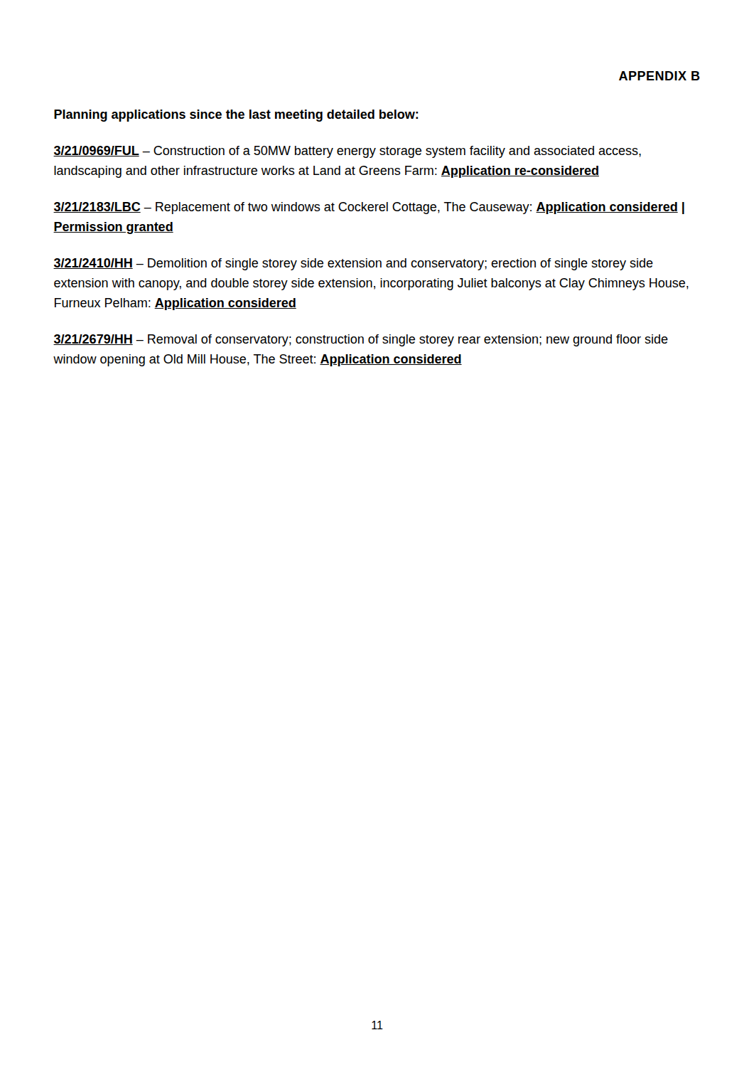APPENDIX B
Planning applications since the last meeting detailed below:
3/21/0969/FUL – Construction of a 50MW battery energy storage system facility and associated access, landscaping and other infrastructure works at Land at Greens Farm: Application re-considered
3/21/2183/LBC – Replacement of two windows at Cockerel Cottage, The Causeway: Application considered | Permission granted
3/21/2410/HH – Demolition of single storey side extension and conservatory; erection of single storey side extension with canopy, and double storey side extension, incorporating Juliet balconys at Clay Chimneys House, Furneux Pelham: Application considered
3/21/2679/HH – Removal of conservatory; construction of single storey rear extension; new ground floor side window opening at Old Mill House, The Street: Application considered
11